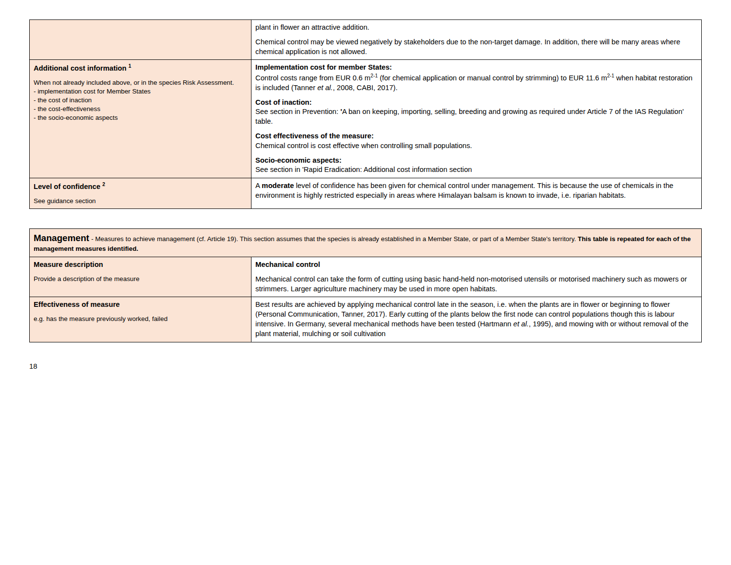| | plant in flower an attractive addition. Chemical control may be viewed negatively by stakeholders due to the non-target damage. In addition, there will be many areas where chemical application is not allowed. |
| Additional cost information 1 When not already included above, or in the species Risk Assessment. - implementation cost for Member States - the cost of inaction - the cost-effectiveness - the socio-economic aspects | Implementation cost for member States: Control costs range from EUR 0.6 m 2-1 (for chemical application or manual control by strimming) to EUR 11.6 m 2-1 when habitat restoration is included (Tanner et al. , 2008, CABI, 2017). Cost of inaction: See section in Prevention: ' A ban on keeping, importing, selling, breeding and growing as required under Article 7 of the IAS Regulation' table. Cost effectiveness of the measure: Chemical control is cost effective when controlling small populations. Socio-economic aspects: See section in 'Rapid Eradication: Additional cost information section |
| Level of confidence 2 See guidance section | A moderate level of confidence has been given for chemical control under management. This is because the use of chemicals in the environment is highly restricted especially in areas where Himalayan balsam is known to invade, i.e. riparian habitats. |
| Management - Measures to achieve management (cf. Article 19). This section assumes that the species is already established in a Member State, or part of a Member State's territory. This table is repeated for each of the management measures identified. |
| Measure description Provide a description of the measure | Mechanical control Mechanical control can take the form of cutting using basic hand-held non-motorised utensils or motorised machinery such as mowers or strimmers. Larger agriculture machinery may be used in more open habitats. |
| Effectiveness of measure e.g. has the measure previously worked, failed | Best results are achieved by applying mechanical control late in the season, i.e. when the plants are in flower or beginning to flower (Personal Communication, Tanner, 2017). Early cutting of the plants below the first node can control populations though this is labour intensive. In Germany, several mechanical methods have been tested (Hartmann et al. , 1995), and mowing with or without removal of the plant material, mulching or soil cultivation |
18